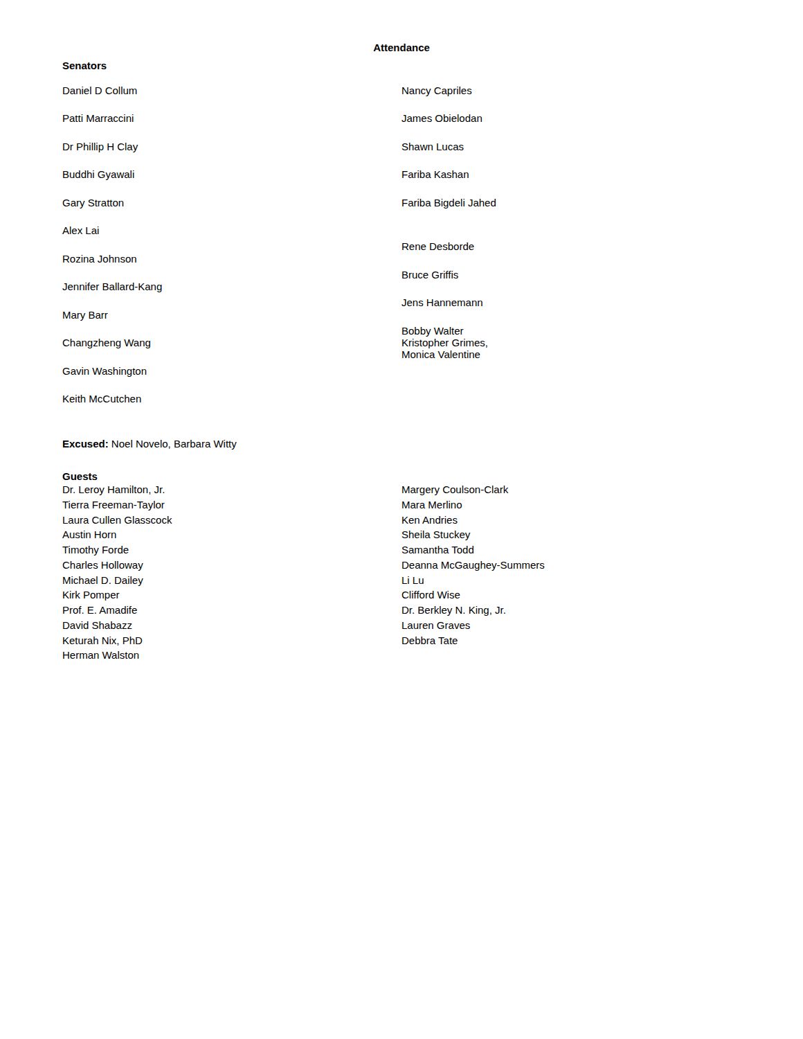Attendance
Senators
Daniel D Collum
Patti Marraccini
Dr Phillip H Clay
Buddhi Gyawali
Gary Stratton
Alex Lai
Rozina Johnson
Jennifer Ballard-Kang
Mary Barr
Changzheng Wang
Gavin Washington
Keith McCutchen
Nancy Capriles
James Obielodan
Shawn Lucas
Fariba Kashan
Fariba Bigdeli Jahed
Rene Desborde
Bruce Griffis
Jens Hannemann
Bobby Walter
Kristopher Grimes,
Monica Valentine
Excused: Noel Novelo, Barbara Witty
Guests
Dr. Leroy Hamilton, Jr.
Tierra Freeman-Taylor
Laura Cullen Glasscock
Austin Horn
Timothy Forde
Charles Holloway
Michael D. Dailey
Kirk Pomper
Prof. E. Amadife
David Shabazz
Keturah Nix, PhD
Herman Walston
Margery Coulson-Clark
Mara Merlino
Ken Andries
Sheila Stuckey
Samantha Todd
Deanna McGaughey-Summers
Li Lu
Clifford Wise
Dr. Berkley N. King, Jr.
Lauren Graves
Debbra Tate